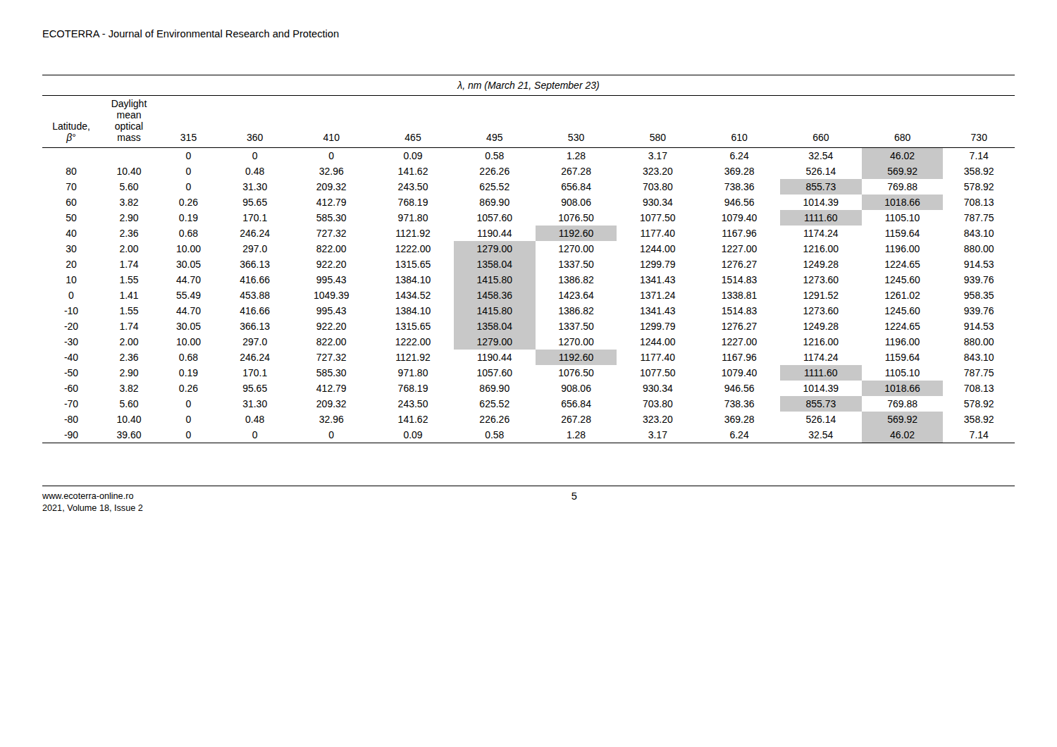ECOTERRA - Journal of Environmental Research and Protection
λ , nm (March 21, September 23)
| Latitude, β ° | Daylight mean optical mass | 315 | 360 | 410 | 465 | 495 | 530 | 580 | 610 | 660 | 680 | 730 |
| --- | --- | --- | --- | --- | --- | --- | --- | --- | --- | --- | --- | --- |
| | | 0 | 0 | 0 | 0.09 | 0.58 | 1.28 | 3.17 | 6.24 | 32.54 | 46.02 | 7.14 |
| 80 | 10.40 | 0 | 0.48 | 32.96 | 141.62 | 226.26 | 267.28 | 323.20 | 369.28 | 526.14 | 569.92 | 358.92 |
| 70 | 5.60 | 0 | 31.30 | 209.32 | 243.50 | 625.52 | 656.84 | 703.80 | 738.36 | 855.73 | 769.88 | 578.92 |
| 60 | 3.82 | 0.26 | 95.65 | 412.79 | 768.19 | 869.90 | 908.06 | 930.34 | 946.56 | 1014.39 | 1018.66 | 708.13 |
| 50 | 2.90 | 0.19 | 170.1 | 585.30 | 971.80 | 1057.60 | 1076.50 | 1077.50 | 1079.40 | 1111.60 | 1105.10 | 787.75 |
| 40 | 2.36 | 0.68 | 246.24 | 727.32 | 1121.92 | 1190.44 | 1192.60 | 1177.40 | 1167.96 | 1174.24 | 1159.64 | 843.10 |
| 30 | 2.00 | 10.00 | 297.0 | 822.00 | 1222.00 | 1279.00 | 1270.00 | 1244.00 | 1227.00 | 1216.00 | 1196.00 | 880.00 |
| 20 | 1.74 | 30.05 | 366.13 | 922.20 | 1315.65 | 1358.04 | 1337.50 | 1299.79 | 1276.27 | 1249.28 | 1224.65 | 914.53 |
| 10 | 1.55 | 44.70 | 416.66 | 995.43 | 1384.10 | 1415.80 | 1386.82 | 1341.43 | 1514.83 | 1273.60 | 1245.60 | 939.76 |
| 0 | 1.41 | 55.49 | 453.88 | 1049.39 | 1434.52 | 1458.36 | 1423.64 | 1371.24 | 1338.81 | 1291.52 | 1261.02 | 958.35 |
| -10 | 1.55 | 44.70 | 416.66 | 995.43 | 1384.10 | 1415.80 | 1386.82 | 1341.43 | 1514.83 | 1273.60 | 1245.60 | 939.76 |
| -20 | 1.74 | 30.05 | 366.13 | 922.20 | 1315.65 | 1358.04 | 1337.50 | 1299.79 | 1276.27 | 1249.28 | 1224.65 | 914.53 |
| -30 | 2.00 | 10.00 | 297.0 | 822.00 | 1222.00 | 1279.00 | 1270.00 | 1244.00 | 1227.00 | 1216.00 | 1196.00 | 880.00 |
| -40 | 2.36 | 0.68 | 246.24 | 727.32 | 1121.92 | 1190.44 | 1192.60 | 1177.40 | 1167.96 | 1174.24 | 1159.64 | 843.10 |
| -50 | 2.90 | 0.19 | 170.1 | 585.30 | 971.80 | 1057.60 | 1076.50 | 1077.50 | 1079.40 | 1111.60 | 1105.10 | 787.75 |
| -60 | 3.82 | 0.26 | 95.65 | 412.79 | 768.19 | 869.90 | 908.06 | 930.34 | 946.56 | 1014.39 | 1018.66 | 708.13 |
| -70 | 5.60 | 0 | 31.30 | 209.32 | 243.50 | 625.52 | 656.84 | 703.80 | 738.36 | 855.73 | 769.88 | 578.92 |
| -80 | 10.40 | 0 | 0.48 | 32.96 | 141.62 | 226.26 | 267.28 | 323.20 | 369.28 | 526.14 | 569.92 | 358.92 |
| -90 | 39.60 | 0 | 0 | 0 | 0.09 | 0.58 | 1.28 | 3.17 | 6.24 | 32.54 | 46.02 | 7.14 |
www.ecoterra-online.ro
2021, Volume 18, Issue 2
5